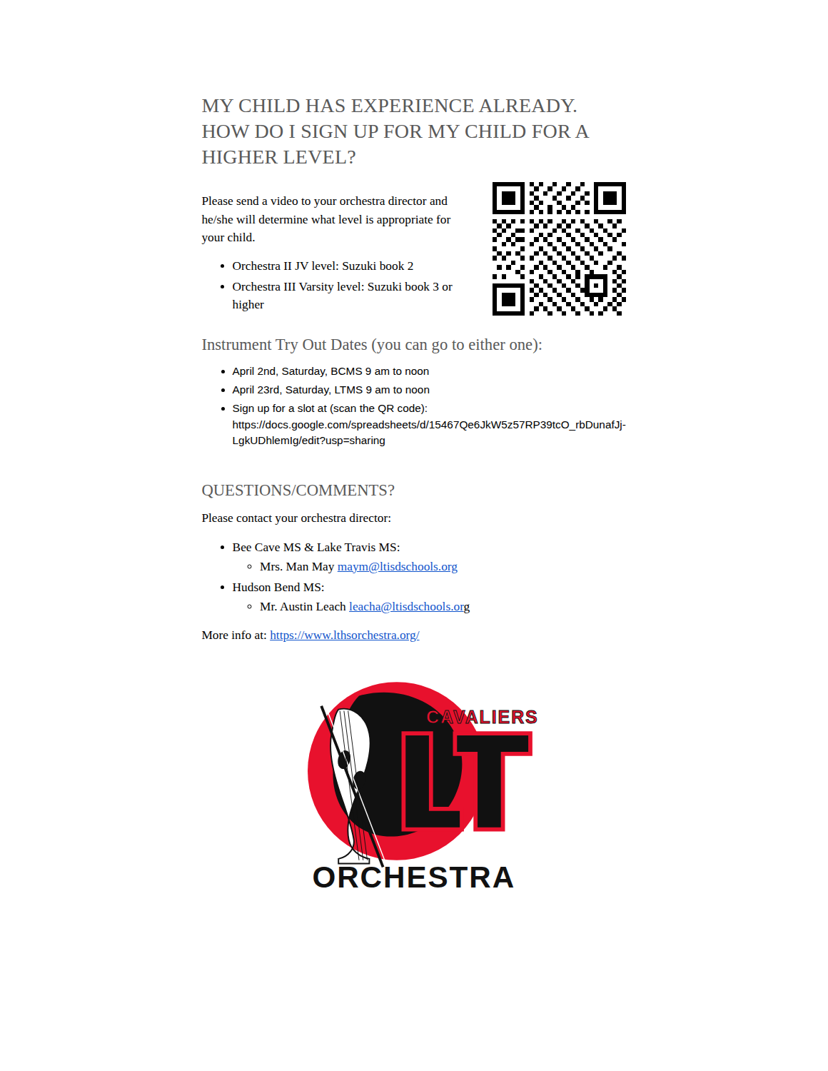MY CHILD HAS EXPERIENCE ALREADY. HOW DO I SIGN UP FOR MY CHILD FOR A HIGHER LEVEL?
Please send a video to your orchestra director and he/she will determine what level is appropriate for your child.
Orchestra II JV level: Suzuki book 2
Orchestra III Varsity level: Suzuki book 3 or higher
Instrument Try Out Dates (you can go to either one):
April 2nd, Saturday, BCMS 9 am to noon
April 23rd, Saturday, LTMS 9 am to noon
Sign up for a slot at (scan the QR code):
https://docs.google.com/spreadsheets/d/15467Qe6JkW5z57RP39tcO_rbDunafJj-LgkUDhlemIg/edit?usp=sharing
QUESTIONS/COMMENTS?
Please contact your orchestra director:
Bee Cave MS & Lake Travis MS:
Mrs. Man May maym@ltisdschools.org
Hudson Bend MS:
Mr. Austin Leach leacha@ltisdschools.org
More info at: https://www.lthsorchestra.org/
CAVALIERS ORCHESTRA